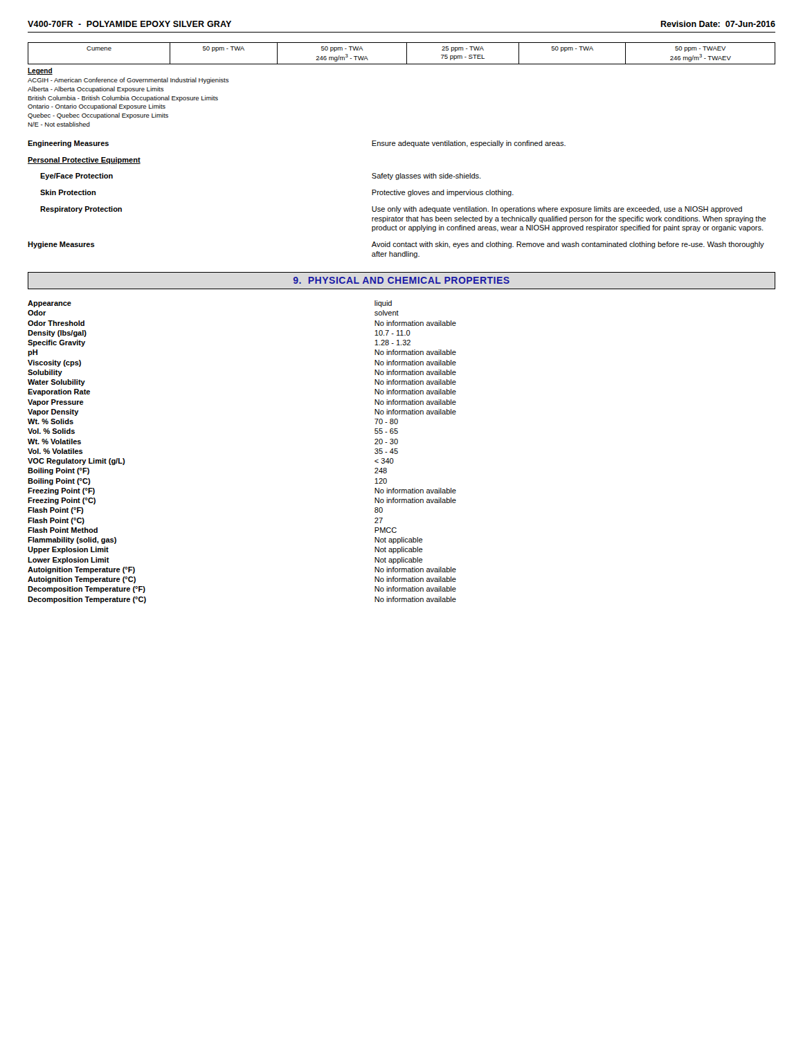V400-70FR - POLYAMIDE EPOXY SILVER GRAY
Revision Date: 07-Jun-2016
| Cumene | 50 ppm - TWA | 50 ppm - TWA 246 mg/m 3 - TWA | 25 ppm - TWA 75 ppm - STEL | 50 ppm - TWA | 50 ppm - TWAEV 246 mg/m 3 - TWAEV |
Legend
ACGIH - American Conference of Governmental Industrial Hygienists
Alberta - Alberta Occupational Exposure Limits
British Columbia - British Columbia Occupational Exposure Limits
Ontario - Ontario Occupational Exposure Limits
Quebec - Quebec Occupational Exposure Limits
N/E - Not established
Engineering Measures
Ensure adequate ventilation, especially in confined areas.
Personal Protective Equipment
Eye/Face Protection
Safety glasses with side-shields.
Skin Protection
Protective gloves and impervious clothing.
Respiratory Protection
Use only with adequate ventilation. In operations where exposure limits are exceeded, use a NIOSH approved respirator that has been selected by a technically qualified person for the specific work conditions. When spraying the product or applying in confined areas, wear a NIOSH approved respirator specified for paint spray or organic vapors.
Hygiene Measures
Avoid contact with skin, eyes and clothing. Remove and wash contaminated clothing before re-use. Wash thoroughly after handling.
9. PHYSICAL AND CHEMICAL PROPERTIES
| Appearance | liquid |
| Odor | solvent |
| Odor Threshold | No information available |
| Density (lbs/gal) | 10.7 - 11.0 |
| Specific Gravity | 1.28 - 1.32 |
| pH | No information available |
| Viscosity (cps) | No information available |
| Solubility | No information available |
| Water Solubility | No information available |
| Evaporation Rate | No information available |
| Vapor Pressure | No information available |
| Vapor Density | No information available |
| Wt. % Solids | 70 - 80 |
| Vol. % Solids | 55 - 65 |
| Wt. % Volatiles | 20 - 30 |
| Vol. % Volatiles | 35 - 45 |
| VOC Regulatory Limit (g/L) | < 340 |
| Boiling Point (°F) | 248 |
| Boiling Point (°C) | 120 |
| Freezing Point (°F) | No information available |
| Freezing Point (°C) | No information available |
| Flash Point (°F) | 80 |
| Flash Point (°C) | 27 |
| Flash Point Method | PMCC |
| Flammability (solid, gas) | Not applicable |
| Upper Explosion Limit | Not applicable |
| Lower Explosion Limit | Not applicable |
| Autoignition Temperature (°F) | No information available |
| Autoignition Temperature (°C) | No information available |
| Decomposition Temperature (°F) | No information available |
| Decomposition Temperature (°C) | No information available |